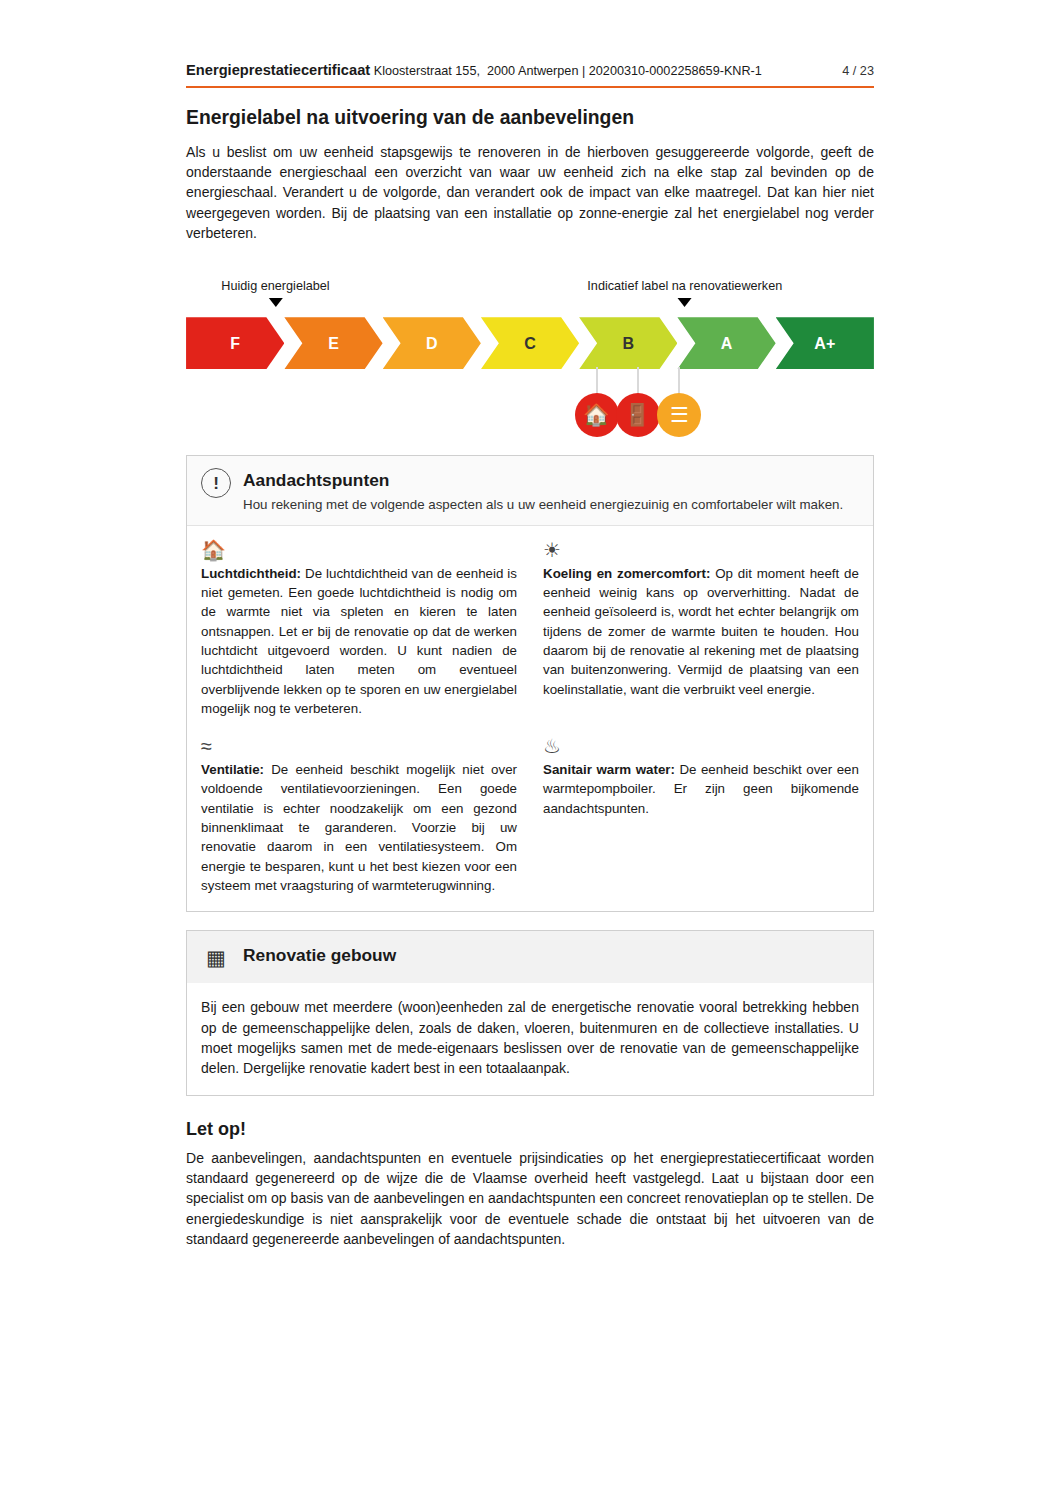Energieprestatiecertificaat Kloosterstraat 155, 2000 Antwerpen | 20200310-0002258659-KNR-1
4 / 23
Energielabel na uitvoering van de aanbevelingen
Als u beslist om uw eenheid stapsgewijs te renoveren in de hierboven gesuggereerde volgorde, geeft de onderstaande energieschaal een overzicht van waar uw eenheid zich na elke stap zal bevinden op de energieschaal. Verandert u de volgorde, dan verandert ook de impact van elke maatregel. Dat kan hier niet weergegeven worden. Bij de plaatsing van een installatie op zonne-energie zal het energielabel nog verder verbeteren.
Huidig energielabel
Indicatief label na renovatiewerken
F
E
D
C
B
A
A+
🏠
🚪
☰
!
Aandachtspunten
Hou rekening met de volgende aspecten als u uw eenheid energiezuinig en comfortabeler wilt maken.
🏠
Luchtdichtheid: De luchtdichtheid van de eenheid is niet gemeten. Een goede luchtdichtheid is nodig om de warmte niet via spleten en kieren te laten ontsnappen. Let er bij de renovatie op dat de werken luchtdicht uitgevoerd worden. U kunt nadien de luchtdichtheid laten meten om eventueel overblijvende lekken op te sporen en uw energielabel mogelijk nog te verbeteren.
☀
Koeling en zomercomfort: Op dit moment heeft de eenheid weinig kans op oververhitting. Nadat de eenheid geïsoleerd is, wordt het echter belangrijk om tijdens de zomer de warmte buiten te houden. Hou daarom bij de renovatie al rekening met de plaatsing van buitenzonwering. Vermijd de plaatsing van een koelinstallatie, want die verbruikt veel energie.
≈
Ventilatie: De eenheid beschikt mogelijk niet over voldoende ventilatievoorzieningen. Een goede ventilatie is echter noodzakelijk om een gezond binnenklimaat te garanderen. Voorzie bij uw renovatie daarom in een ventilatiesysteem. Om energie te besparen, kunt u het best kiezen voor een systeem met vraagsturing of warmteterugwinning.
♨
Sanitair warm water: De eenheid beschikt over een warmtepompboiler. Er zijn geen bijkomende aandachtspunten.
▦
Renovatie gebouw
Bij een gebouw met meerdere (woon)eenheden zal de energetische renovatie vooral betrekking hebben op de gemeenschappelijke delen, zoals de daken, vloeren, buitenmuren en de collectieve installaties. U moet mogelijks samen met de mede-eigenaars beslissen over de renovatie van de gemeenschappelijke delen. Dergelijke renovatie kadert best in een totaalaanpak.
Let op!
De aanbevelingen, aandachtspunten en eventuele prijsindicaties op het energieprestatiecertificaat worden standaard gegenereerd op de wijze die de Vlaamse overheid heeft vastgelegd. Laat u bijstaan door een specialist om op basis van de aanbevelingen en aandachtspunten een concreet renovatieplan op te stellen. De energiedeskundige is niet aansprakelijk voor de eventuele schade die ontstaat bij het uitvoeren van de standaard gegenereerde aanbevelingen of aandachtspunten.